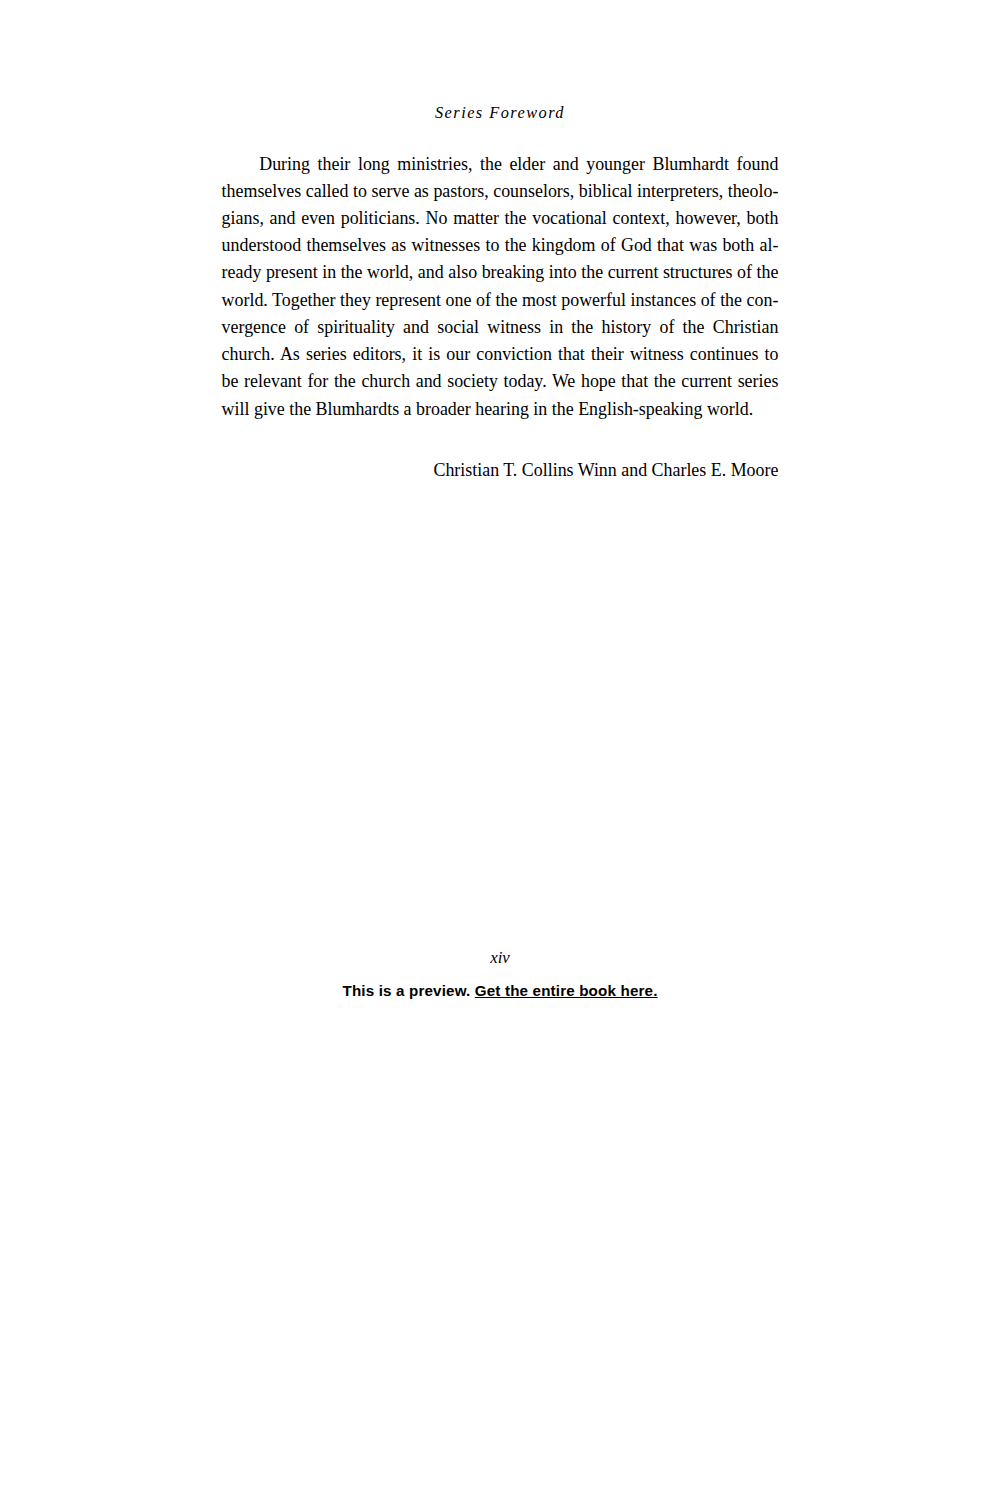Series Foreword
During their long ministries, the elder and younger Blumhardt found themselves called to serve as pastors, counselors, biblical interpreters, theologians, and even politicians. No matter the vocational context, however, both understood themselves as witnesses to the kingdom of God that was both already present in the world, and also breaking into the current structures of the world. Together they represent one of the most powerful instances of the convergence of spirituality and social witness in the history of the Christian church. As series editors, it is our conviction that their witness continues to be relevant for the church and society today. We hope that the current series will give the Blumhardts a broader hearing in the English-speaking world.
Christian T. Collins Winn and Charles E. Moore
xiv
This is a preview. Get the entire book here.